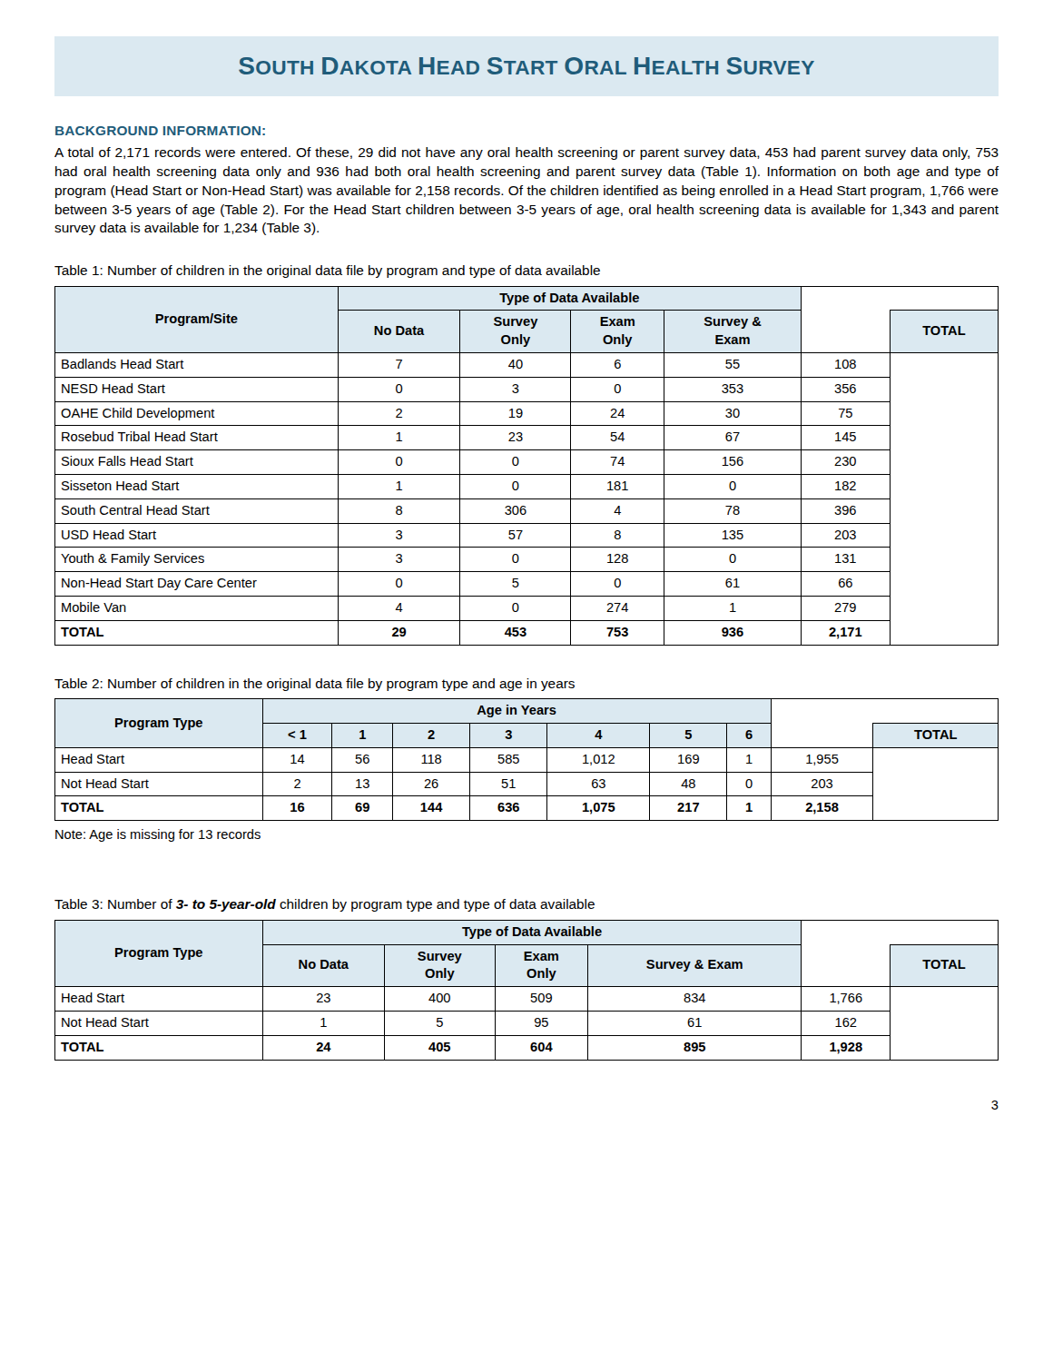SOUTH DAKOTA HEAD START ORAL HEALTH SURVEY
BACKGROUND INFORMATION:
A total of 2,171 records were entered. Of these, 29 did not have any oral health screening or parent survey data, 453 had parent survey data only, 753 had oral health screening data only and 936 had both oral health screening and parent survey data (Table 1). Information on both age and type of program (Head Start or Non-Head Start) was available for 2,158 records. Of the children identified as being enrolled in a Head Start program, 1,766 were between 3-5 years of age (Table 2). For the Head Start children between 3-5 years of age, oral health screening data is available for 1,343 and parent survey data is available for 1,234 (Table 3).
Table 1: Number of children in the original data file by program and type of data available
| Program/Site | Type of Data Available | |
| --- | --- | --- |
| No Data | Survey Only | Exam Only | Survey & Exam | TOTAL |
| Badlands Head Start | 7 | 40 | 6 | 55 | 108 |
| NESD Head Start | 0 | 3 | 0 | 353 | 356 |
| OAHE Child Development | 2 | 19 | 24 | 30 | 75 |
| Rosebud Tribal Head Start | 1 | 23 | 54 | 67 | 145 |
| Sioux Falls Head Start | 0 | 0 | 74 | 156 | 230 |
| Sisseton Head Start | 1 | 0 | 181 | 0 | 182 |
| South Central Head Start | 8 | 306 | 4 | 78 | 396 |
| USD Head Start | 3 | 57 | 8 | 135 | 203 |
| Youth & Family Services | 3 | 0 | 128 | 0 | 131 |
| Non-Head Start Day Care Center | 0 | 5 | 0 | 61 | 66 |
| Mobile Van | 4 | 0 | 274 | 1 | 279 |
| TOTAL | 29 | 453 | 753 | 936 | 2,171 |
Table 2: Number of children in the original data file by program type and age in years
| Program Type | Age in Years | |
| --- | --- | --- |
| < 1 | 1 | 2 | 3 | 4 | 5 | 6 | TOTAL |
| Head Start | 14 | 56 | 118 | 585 | 1,012 | 169 | 1 | 1,955 |
| Not Head Start | 2 | 13 | 26 | 51 | 63 | 48 | 0 | 203 |
| TOTAL | 16 | 69 | 144 | 636 | 1,075 | 217 | 1 | 2,158 |
Note: Age is missing for 13 records
Table 3: Number of 3- to 5-year-old children by program type and type of data available
| Program Type | Type of Data Available | |
| --- | --- | --- |
| No Data | Survey Only | Exam Only | Survey & Exam | TOTAL |
| Head Start | 23 | 400 | 509 | 834 | 1,766 |
| Not Head Start | 1 | 5 | 95 | 61 | 162 |
| TOTAL | 24 | 405 | 604 | 895 | 1,928 |
3